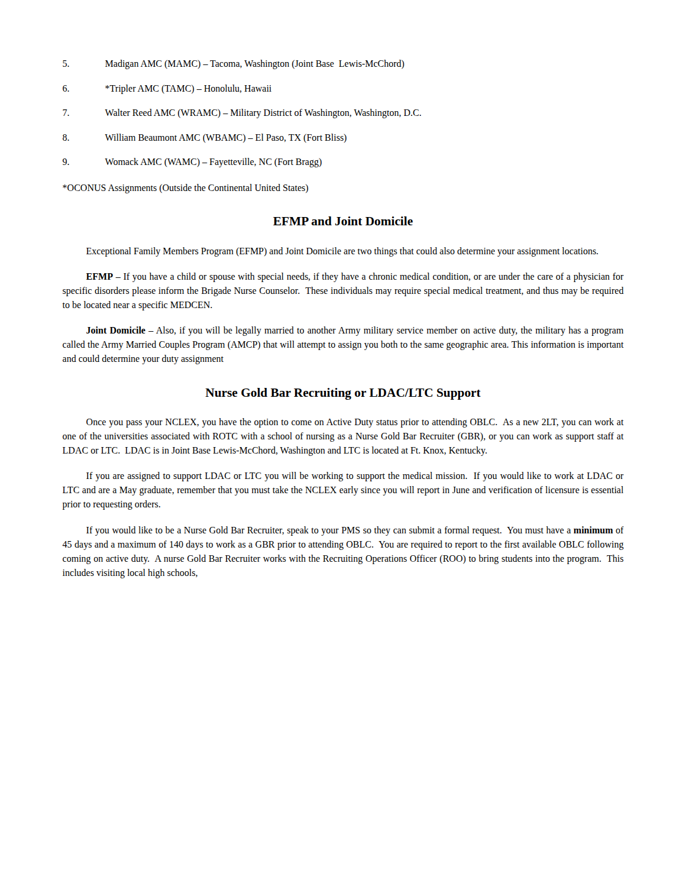5. Madigan AMC (MAMC) – Tacoma, Washington (Joint Base Lewis-McChord)
6.*Tripler AMC (TAMC) – Honolulu, Hawaii
7. Walter Reed AMC (WRAMC) – Military District of Washington, Washington, D.C.
8. William Beaumont AMC (WBAMC) – El Paso, TX (Fort Bliss)
9. Womack AMC (WAMC) – Fayetteville, NC (Fort Bragg)
*OCONUS Assignments (Outside the Continental United States)
EFMP and Joint Domicile
Exceptional Family Members Program (EFMP) and Joint Domicile are two things that could also determine your assignment locations.
EFMP – If you have a child or spouse with special needs, if they have a chronic medical condition, or are under the care of a physician for specific disorders please inform the Brigade Nurse Counselor. These individuals may require special medical treatment, and thus may be required to be located near a specific MEDCEN.
Joint Domicile – Also, if you will be legally married to another Army military service member on active duty, the military has a program called the Army Married Couples Program (AMCP) that will attempt to assign you both to the same geographic area. This information is important and could determine your duty assignment
Nurse Gold Bar Recruiting or LDAC/LTC Support
Once you pass your NCLEX, you have the option to come on Active Duty status prior to attending OBLC. As a new 2LT, you can work at one of the universities associated with ROTC with a school of nursing as a Nurse Gold Bar Recruiter (GBR), or you can work as support staff at LDAC or LTC. LDAC is in Joint Base Lewis-McChord, Washington and LTC is located at Ft. Knox, Kentucky.
If you are assigned to support LDAC or LTC you will be working to support the medical mission. If you would like to work at LDAC or LTC and are a May graduate, remember that you must take the NCLEX early since you will report in June and verification of licensure is essential prior to requesting orders.
If you would like to be a Nurse Gold Bar Recruiter, speak to your PMS so they can submit a formal request. You must have a minimum of 45 days and a maximum of 140 days to work as a GBR prior to attending OBLC. You are required to report to the first available OBLC following coming on active duty. A nurse Gold Bar Recruiter works with the Recruiting Operations Officer (ROO) to bring students into the program. This includes visiting local high schools,